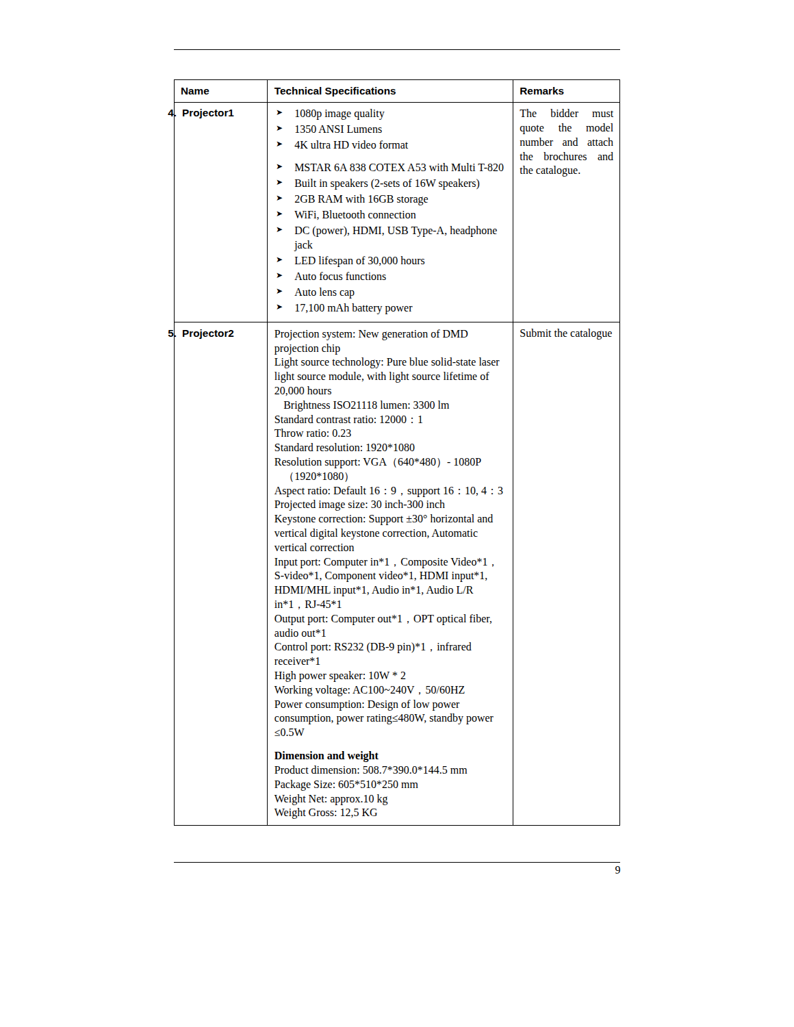| Name | Technical Specifications | Remarks |
| --- | --- | --- |
| 4. Projector1 | 1080p image quality 1350 ANSI Lumens 4K ultra HD video format MSTAR 6A 838 COTEX A53 with Multi T-820 Built in speakers (2-sets of 16W speakers) 2GB RAM with 16GB storage WiFi, Bluetooth connection DC (power), HDMI, USB Type-A, headphone jack LED lifespan of 30,000 hours Auto focus functions Auto lens cap 17,100 mAh battery power | The bidder must quote the model number and attach the brochures and the catalogue. |
| 5. Projector2 | Projection system: New generation of DMD projection chip Light source technology: Pure blue solid-state laser light source module, with light source lifetime of 20,000 hours Brightness ISO21118 lumen: 3300 lm Standard contrast ratio: 12000：1 Throw ratio: 0.23 Standard resolution: 1920*1080 Resolution support: VGA（640*480）- 1080P （1920*1080） Aspect ratio: Default 16：9，support 16：10, 4：3 Projected image size: 30 inch-300 inch Keystone correction: Support ±30° horizontal and vertical digital keystone correction, Automatic vertical correction Input port: Computer in*1，Composite Video*1，S-video*1, Component video*1, HDMI input*1, HDMI/MHL input*1, Audio in*1, Audio L/R in*1，RJ-45*1 Output port: Computer out*1，OPT optical fiber, audio out*1 Control port: RS232 (DB-9 pin)*1，infrared receiver*1 High power speaker: 10W * 2 Working voltage: AC100~240V，50/60HZ Power consumption: Design of low power consumption, power rating≤480W, standby power ≤0.5W Dimension and weight Product dimension: 508.7*390.0*144.5 mm Package Size: 605*510*250 mm Weight Net: approx.10 kg Weight Gross: 12,5 KG | Submit the catalogue |
9